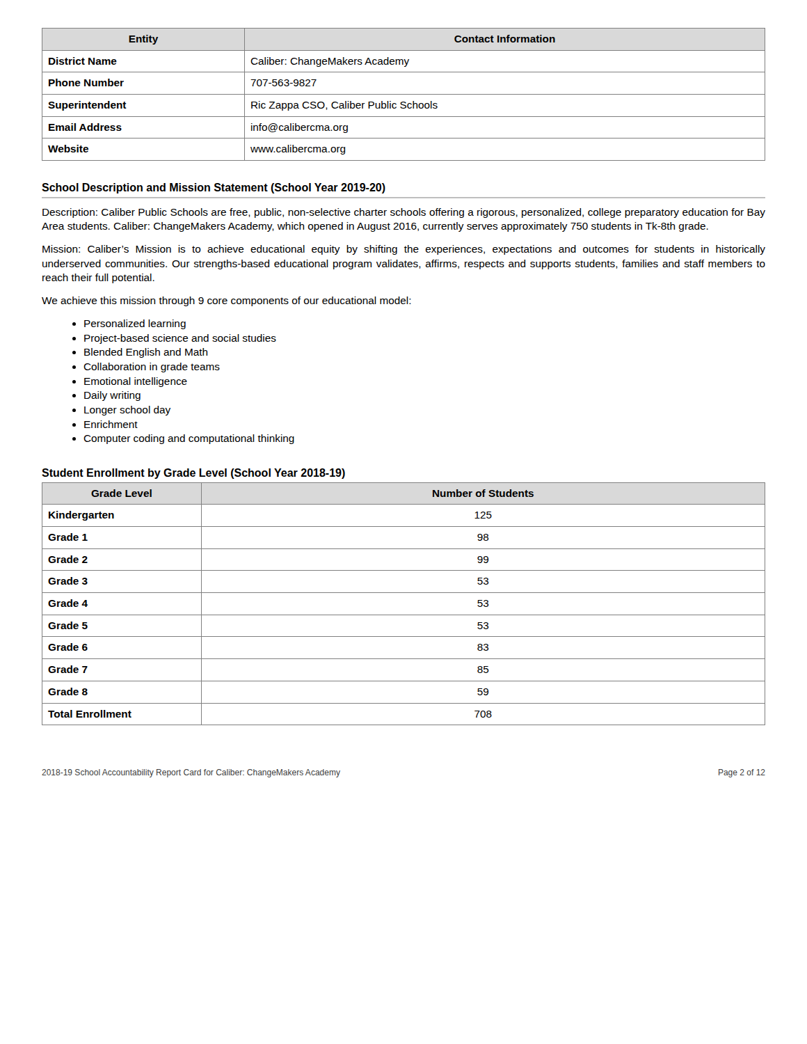| Entity | Contact Information |
| --- | --- |
| District Name | Caliber: ChangeMakers Academy |
| Phone Number | 707-563-9827 |
| Superintendent | Ric Zappa CSO, Caliber Public Schools |
| Email Address | info@calibercma.org |
| Website | www.calibercma.org |
School Description and Mission Statement (School Year 2019-20)
Description: Caliber Public Schools are free, public, non-selective charter schools offering a rigorous, personalized, college preparatory education for Bay Area students. Caliber: ChangeMakers Academy, which opened in August 2016, currently serves approximately 750 students in Tk-8th grade.
Mission: Caliber’s Mission is to achieve educational equity by shifting the experiences, expectations and outcomes for students in historically underserved communities. Our strengths-based educational program validates, affirms, respects and supports students, families and staff members to reach their full potential.
We achieve this mission through 9 core components of our educational model:
Personalized learning
Project-based science and social studies
Blended English and Math
Collaboration in grade teams
Emotional intelligence
Daily writing
Longer school day
Enrichment
Computer coding and computational thinking
Student Enrollment by Grade Level (School Year 2018-19)
| Grade Level | Number of Students |
| --- | --- |
| Kindergarten | 125 |
| Grade 1 | 98 |
| Grade 2 | 99 |
| Grade 3 | 53 |
| Grade 4 | 53 |
| Grade 5 | 53 |
| Grade 6 | 83 |
| Grade 7 | 85 |
| Grade 8 | 59 |
| Total Enrollment | 708 |
2018-19 School Accountability Report Card for Caliber: ChangeMakers Academy Page 2 of 12